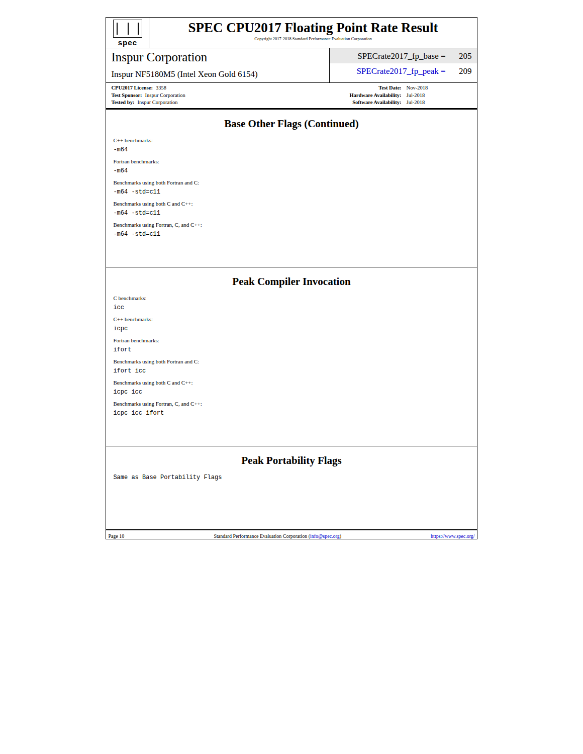spec
SPEC CPU2017 Floating Point Rate Result
Copyright 2017-2018 Standard Performance Evaluation Corporation
Inspur Corporation
Inspur NF5180M5 (Intel Xeon Gold 6154)
SPECrate2017_fp_base = 205
SPECrate2017_fp_peak = 209
CPU2017 License: 3358
Test Sponsor: Inspur Corporation
Tested by: Inspur Corporation
Test Date: Nov-2018
Hardware Availability: Jul-2018
Software Availability: Jul-2018
Base Other Flags (Continued)
C++ benchmarks:
-m64
Fortran benchmarks:
-m64
Benchmarks using both Fortran and C:
-m64 -std=c11
Benchmarks using both C and C++:
-m64 -std=c11
Benchmarks using Fortran, C, and C++:
-m64 -std=c11
Peak Compiler Invocation
C benchmarks:
icc
C++ benchmarks:
icpc
Fortran benchmarks:
ifort
Benchmarks using both Fortran and C:
ifort icc
Benchmarks using both C and C++:
icpc icc
Benchmarks using Fortran, C, and C++:
icpc icc ifort
Peak Portability Flags
Same as Base Portability Flags
Page 10
Standard Performance Evaluation Corporation (info@spec.org)
https://www.spec.org/